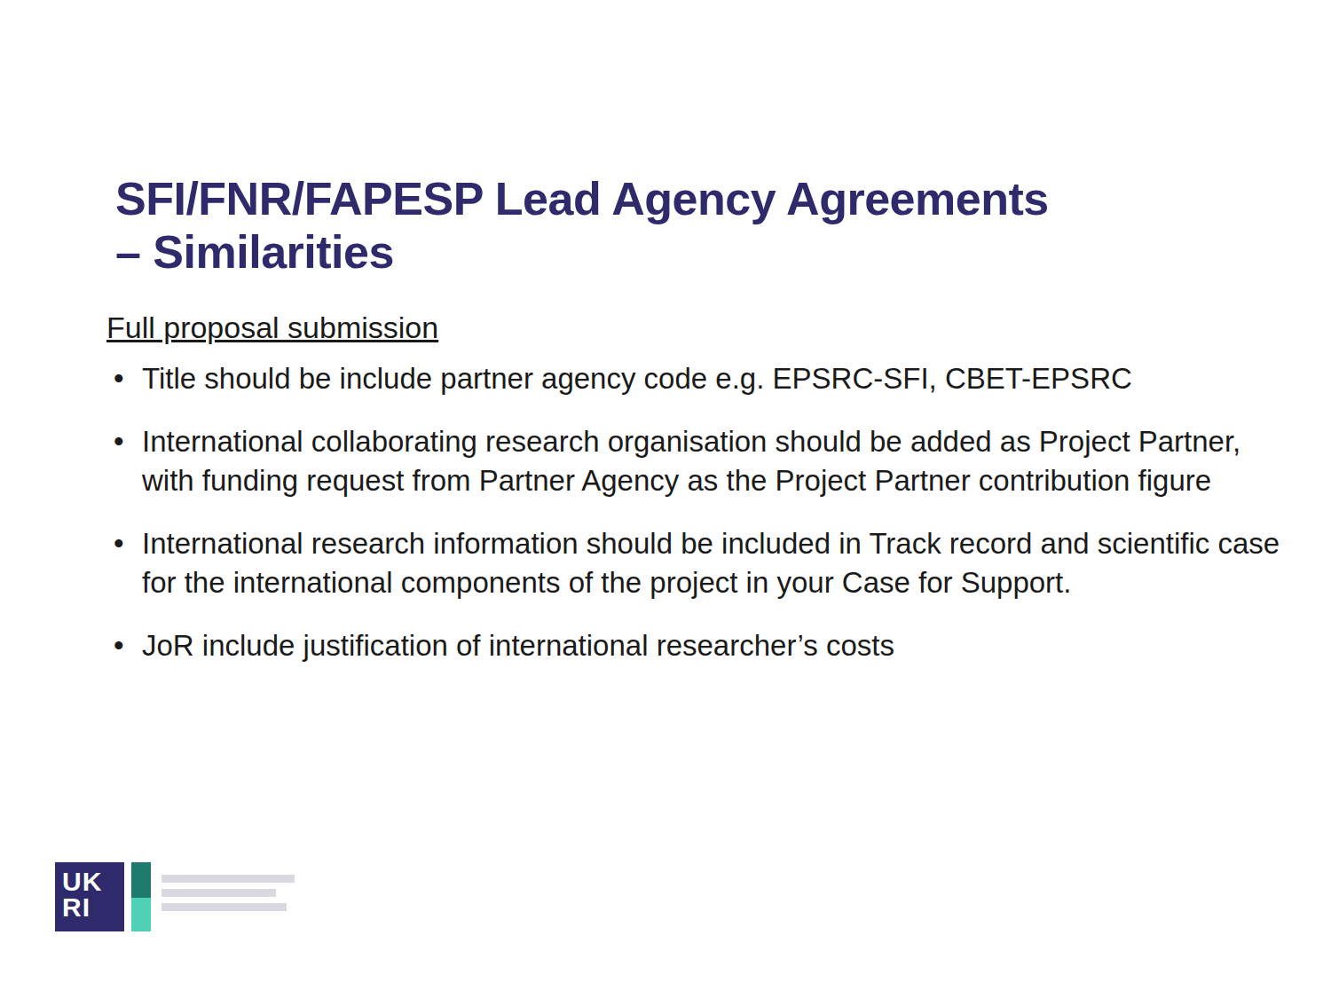SFI/FNR/FAPESP Lead Agency Agreements
– Similarities
Full proposal submission
Title should be include partner agency code e.g. EPSRC-SFI, CBET-EPSRC
International collaborating research organisation should be added as Project Partner, with funding request from Partner Agency as the Project Partner contribution figure
International research information should be included in Track record and scientific case for the international components of the project in your Case for Support.
JoR include justification of international researcher’s costs
UK
RI